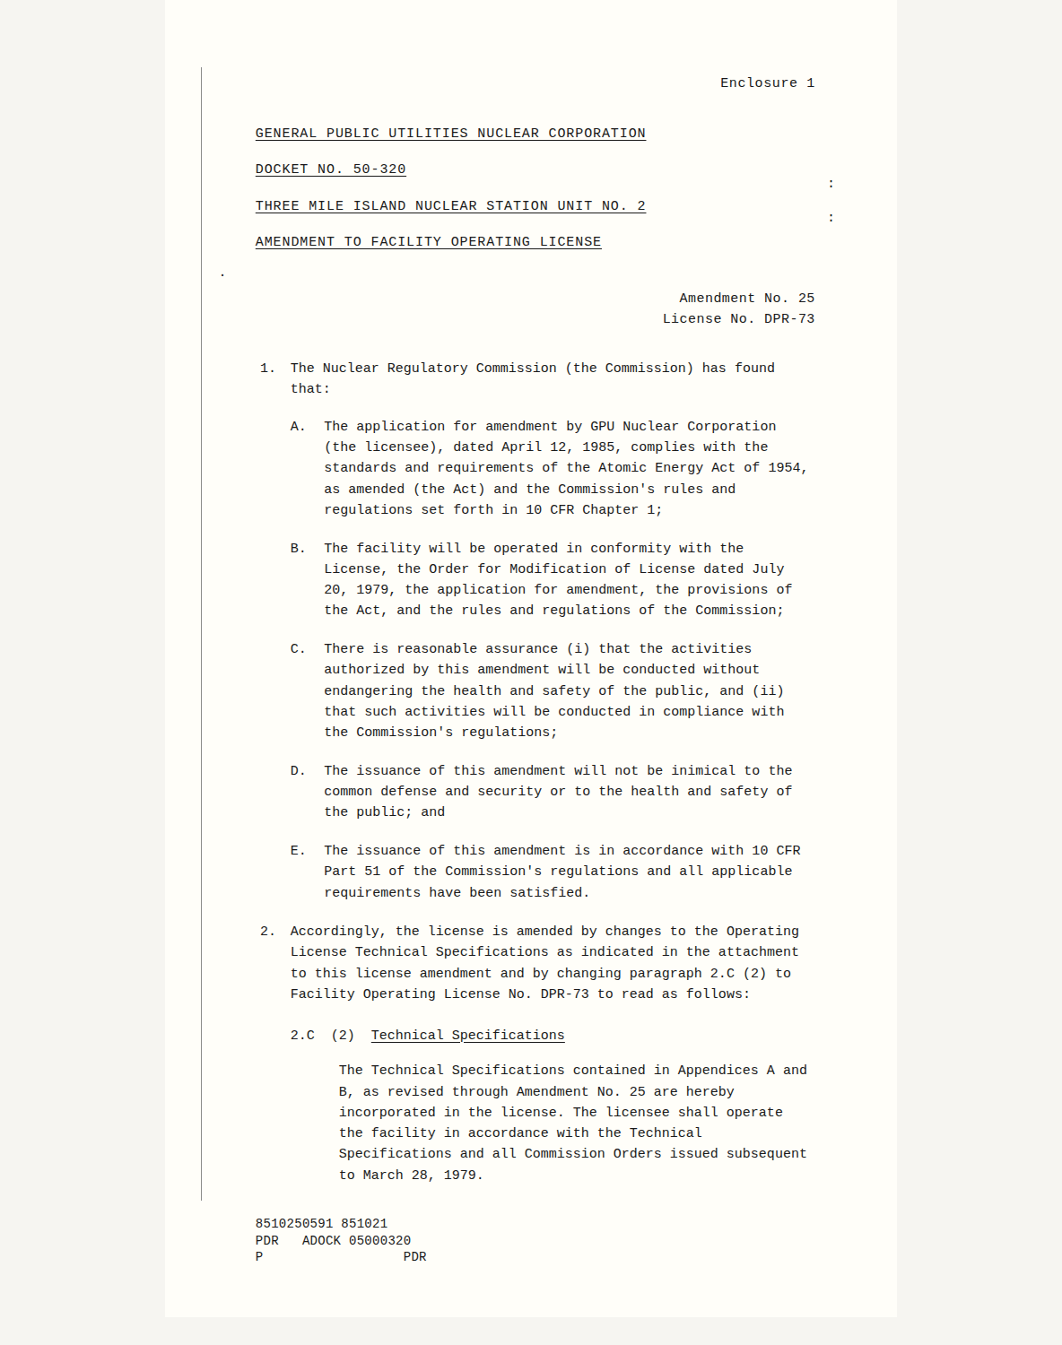.
:
:
Enclosure 1
GENERAL PUBLIC UTILITIES NUCLEAR CORPORATION
DOCKET NO. 50-320
THREE MILE ISLAND NUCLEAR STATION UNIT NO. 2
AMENDMENT TO FACILITY OPERATING LICENSE
Amendment No. 25
License No. DPR-73
1.
The Nuclear Regulatory Commission (the Commission) has found that:
A.
The application for amendment by GPU Nuclear Corporation (the licensee), dated April 12, 1985, complies with the standards and requirements of the Atomic Energy Act of 1954, as amended (the Act) and the Commission's rules and regulations set forth in 10 CFR Chapter 1;
B.
The facility will be operated in conformity with the License, the Order for Modification of License dated July 20, 1979, the application for amendment, the provisions of the Act, and the rules and regulations of the Commission;
C.
There is reasonable assurance (i) that the activities authorized by this amendment will be conducted without endangering the health and safety of the public, and (ii) that such activities will be conducted in compliance with the Commission's regulations;
D.
The issuance of this amendment will not be inimical to the common defense and security or to the health and safety of the public; and
E.
The issuance of this amendment is in accordance with 10 CFR Part 51 of the Commission's regulations and all applicable requirements have been satisfied.
2.
Accordingly, the license is amended by changes to the Operating License Technical Specifications as indicated in the attachment to this license amendment and by changing paragraph 2.C (2) to Facility Operating License No. DPR-73 to read as follows:
2.C (2) Technical Specifications
The Technical Specifications contained in Appendices A and B, as revised through Amendment No. 25 are hereby incorporated in the license. The licensee shall operate the facility in accordance with the Technical Specifications and all Commission Orders issued subsequent to March 28, 1979.
8510250591 851021
PDR ADOCK 05000320
P PDR